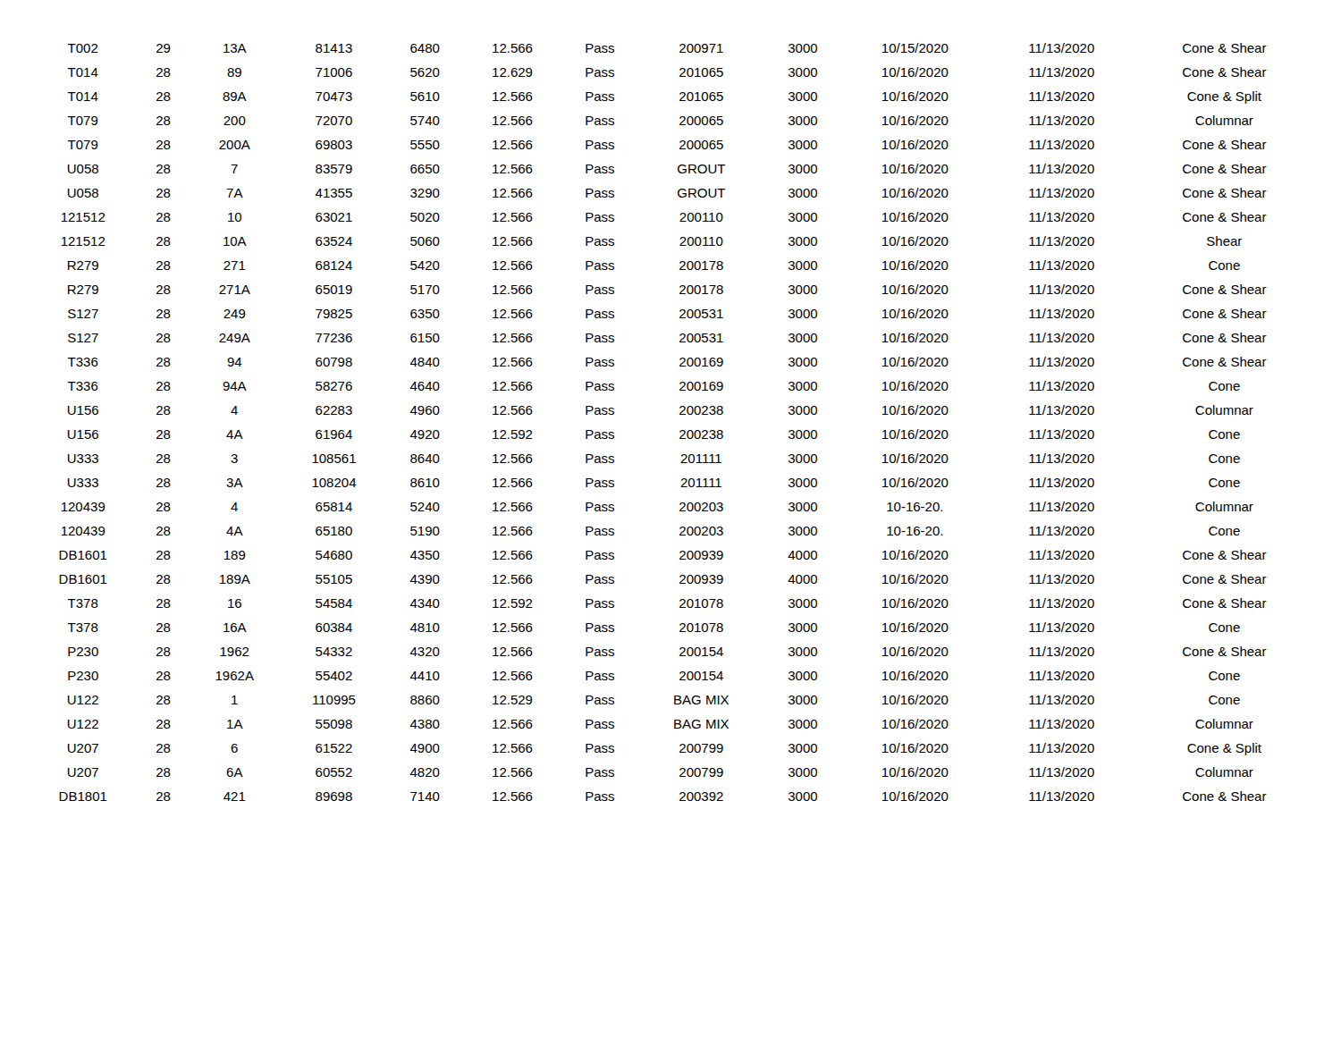| T002 | 29 | 13A | 81413 | 6480 | 12.566 | Pass | 200971 | 3000 | 10/15/2020 | 11/13/2020 | Cone & Shear |
| T014 | 28 | 89 | 71006 | 5620 | 12.629 | Pass | 201065 | 3000 | 10/16/2020 | 11/13/2020 | Cone & Shear |
| T014 | 28 | 89A | 70473 | 5610 | 12.566 | Pass | 201065 | 3000 | 10/16/2020 | 11/13/2020 | Cone & Split |
| T079 | 28 | 200 | 72070 | 5740 | 12.566 | Pass | 200065 | 3000 | 10/16/2020 | 11/13/2020 | Columnar |
| T079 | 28 | 200A | 69803 | 5550 | 12.566 | Pass | 200065 | 3000 | 10/16/2020 | 11/13/2020 | Cone & Shear |
| U058 | 28 | 7 | 83579 | 6650 | 12.566 | Pass | GROUT | 3000 | 10/16/2020 | 11/13/2020 | Cone & Shear |
| U058 | 28 | 7A | 41355 | 3290 | 12.566 | Pass | GROUT | 3000 | 10/16/2020 | 11/13/2020 | Cone & Shear |
| 121512 | 28 | 10 | 63021 | 5020 | 12.566 | Pass | 200110 | 3000 | 10/16/2020 | 11/13/2020 | Cone & Shear |
| 121512 | 28 | 10A | 63524 | 5060 | 12.566 | Pass | 200110 | 3000 | 10/16/2020 | 11/13/2020 | Shear |
| R279 | 28 | 271 | 68124 | 5420 | 12.566 | Pass | 200178 | 3000 | 10/16/2020 | 11/13/2020 | Cone |
| R279 | 28 | 271A | 65019 | 5170 | 12.566 | Pass | 200178 | 3000 | 10/16/2020 | 11/13/2020 | Cone & Shear |
| S127 | 28 | 249 | 79825 | 6350 | 12.566 | Pass | 200531 | 3000 | 10/16/2020 | 11/13/2020 | Cone & Shear |
| S127 | 28 | 249A | 77236 | 6150 | 12.566 | Pass | 200531 | 3000 | 10/16/2020 | 11/13/2020 | Cone & Shear |
| T336 | 28 | 94 | 60798 | 4840 | 12.566 | Pass | 200169 | 3000 | 10/16/2020 | 11/13/2020 | Cone & Shear |
| T336 | 28 | 94A | 58276 | 4640 | 12.566 | Pass | 200169 | 3000 | 10/16/2020 | 11/13/2020 | Cone |
| U156 | 28 | 4 | 62283 | 4960 | 12.566 | Pass | 200238 | 3000 | 10/16/2020 | 11/13/2020 | Columnar |
| U156 | 28 | 4A | 61964 | 4920 | 12.592 | Pass | 200238 | 3000 | 10/16/2020 | 11/13/2020 | Cone |
| U333 | 28 | 3 | 108561 | 8640 | 12.566 | Pass | 201111 | 3000 | 10/16/2020 | 11/13/2020 | Cone |
| U333 | 28 | 3A | 108204 | 8610 | 12.566 | Pass | 201111 | 3000 | 10/16/2020 | 11/13/2020 | Cone |
| 120439 | 28 | 4 | 65814 | 5240 | 12.566 | Pass | 200203 | 3000 | 10-16-20. | 11/13/2020 | Columnar |
| 120439 | 28 | 4A | 65180 | 5190 | 12.566 | Pass | 200203 | 3000 | 10-16-20. | 11/13/2020 | Cone |
| DB1601 | 28 | 189 | 54680 | 4350 | 12.566 | Pass | 200939 | 4000 | 10/16/2020 | 11/13/2020 | Cone & Shear |
| DB1601 | 28 | 189A | 55105 | 4390 | 12.566 | Pass | 200939 | 4000 | 10/16/2020 | 11/13/2020 | Cone & Shear |
| T378 | 28 | 16 | 54584 | 4340 | 12.592 | Pass | 201078 | 3000 | 10/16/2020 | 11/13/2020 | Cone & Shear |
| T378 | 28 | 16A | 60384 | 4810 | 12.566 | Pass | 201078 | 3000 | 10/16/2020 | 11/13/2020 | Cone |
| P230 | 28 | 1962 | 54332 | 4320 | 12.566 | Pass | 200154 | 3000 | 10/16/2020 | 11/13/2020 | Cone & Shear |
| P230 | 28 | 1962A | 55402 | 4410 | 12.566 | Pass | 200154 | 3000 | 10/16/2020 | 11/13/2020 | Cone |
| U122 | 28 | 1 | 110995 | 8860 | 12.529 | Pass | BAG MIX | 3000 | 10/16/2020 | 11/13/2020 | Cone |
| U122 | 28 | 1A | 55098 | 4380 | 12.566 | Pass | BAG MIX | 3000 | 10/16/2020 | 11/13/2020 | Columnar |
| U207 | 28 | 6 | 61522 | 4900 | 12.566 | Pass | 200799 | 3000 | 10/16/2020 | 11/13/2020 | Cone & Split |
| U207 | 28 | 6A | 60552 | 4820 | 12.566 | Pass | 200799 | 3000 | 10/16/2020 | 11/13/2020 | Columnar |
| DB1801 | 28 | 421 | 89698 | 7140 | 12.566 | Pass | 200392 | 3000 | 10/16/2020 | 11/13/2020 | Cone & Shear |